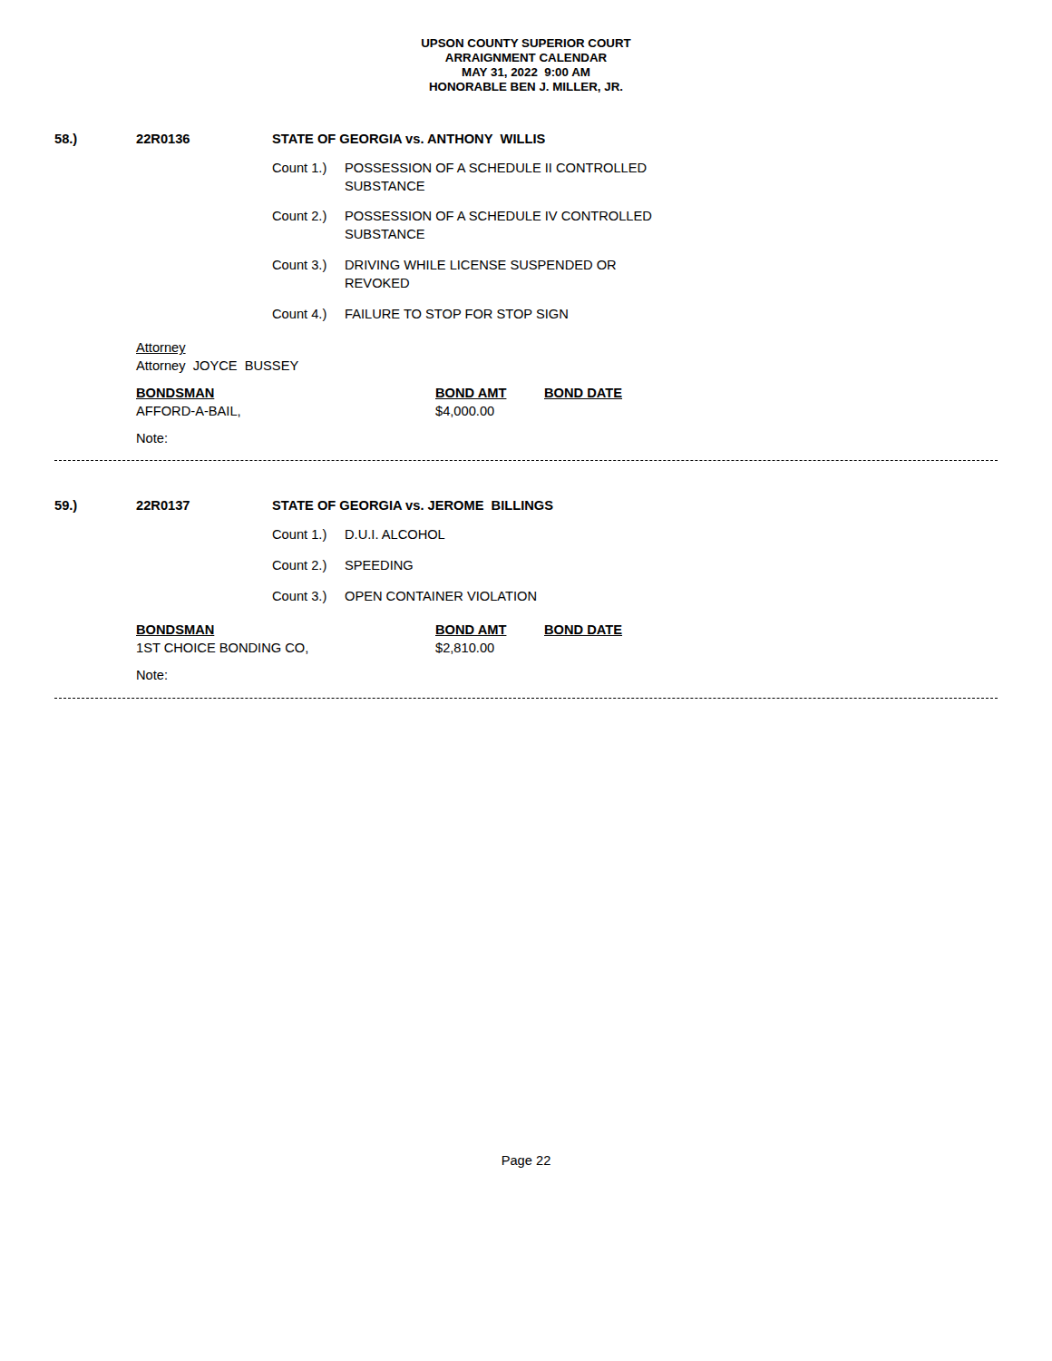UPSON COUNTY SUPERIOR COURT
ARRAIGNMENT CALENDAR
MAY 31, 2022 9:00 AM
HONORABLE BEN J. MILLER, JR.
58.)
22R0136
STATE OF GEORGIA vs. ANTHONY WILLIS
Count 1.)
POSSESSION OF A SCHEDULE II CONTROLLED
SUBSTANCE
Count 2.)
POSSESSION OF A SCHEDULE IV CONTROLLED
SUBSTANCE
Count 3.)
DRIVING WHILE LICENSE SUSPENDED OR
REVOKED
Count 4.)
FAILURE TO STOP FOR STOP SIGN
Attorney
Attorney JOYCE BUSSEY
BONDSMAN
BOND AMT
BOND DATE
AFFORD-A-BAIL,
$4,000.00
Note:
59.)
22R0137
STATE OF GEORGIA vs. JEROME BILLINGS
Count 1.)
D.U.I. ALCOHOL
Count 2.)
SPEEDING
Count 3.)
OPEN CONTAINER VIOLATION
BONDSMAN
BOND AMT
BOND DATE
1ST CHOICE BONDING CO,
$2,810.00
Note:
Page 22